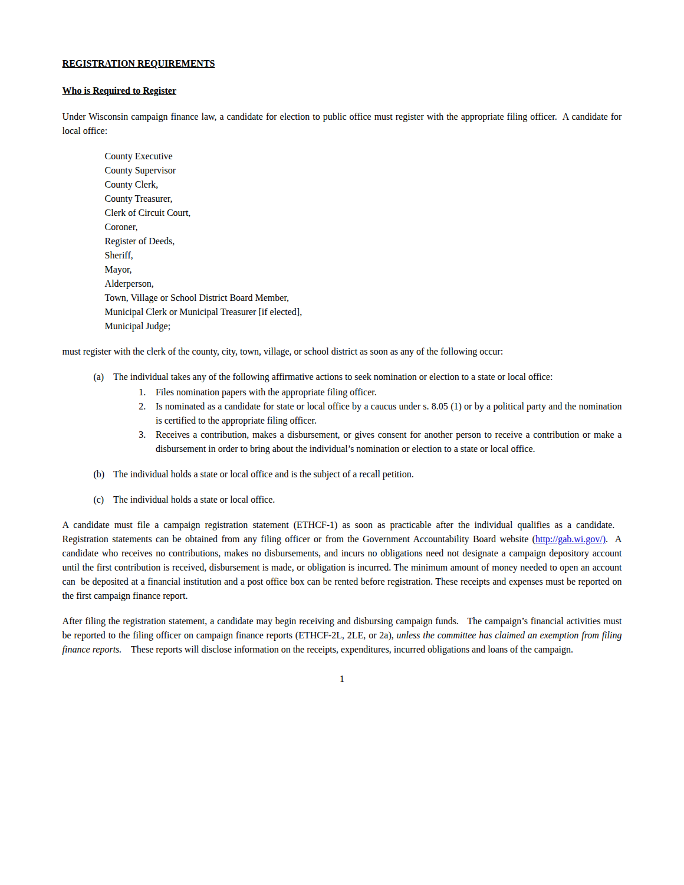REGISTRATION REQUIREMENTS
Who is Required to Register
Under Wisconsin campaign finance law, a candidate for election to public office must register with the appropriate filing officer. A candidate for local office:
County Executive
County Supervisor
County Clerk,
County Treasurer,
Clerk of Circuit Court,
Coroner,
Register of Deeds,
Sheriff,
Mayor,
Alderperson,
Town, Village or School District Board Member,
Municipal Clerk or Municipal Treasurer [if elected],
Municipal Judge;
must register with the clerk of the county, city, town, village, or school district as soon as any of the following occur:
The individual takes any of the following affirmative actions to seek nomination or election to a state or local office:
Files nomination papers with the appropriate filing officer.
Is nominated as a candidate for state or local office by a caucus under s. 8.05 (1) or by a political party and the nomination is certified to the appropriate filing officer.
Receives a contribution, makes a disbursement, or gives consent for another person to receive a contribution or make a disbursement in order to bring about the individual’s nomination or election to a state or local office.
The individual holds a state or local office and is the subject of a recall petition.
The individual holds a state or local office.
A candidate must file a campaign registration statement (ETHCF-1) as soon as practicable after the individual qualifies as a candidate. Registration statements can be obtained from any filing officer or from the Government Accountability Board website (http://gab.wi.gov/). A candidate who receives no contributions, makes no disbursements, and incurs no obligations need not designate a campaign depository account until the first contribution is received, disbursement is made, or obligation is incurred. The minimum amount of money needed to open an account can be deposited at a financial institution and a post office box can be rented before registration. These receipts and expenses must be reported on the first campaign finance report.
After filing the registration statement, a candidate may begin receiving and disbursing campaign funds. The campaign’s financial activities must be reported to the filing officer on campaign finance reports (ETHCF-2L, 2LE, or 2a), unless the committee has claimed an exemption from filing finance reports. These reports will disclose information on the receipts, expenditures, incurred obligations and loans of the campaign.
1